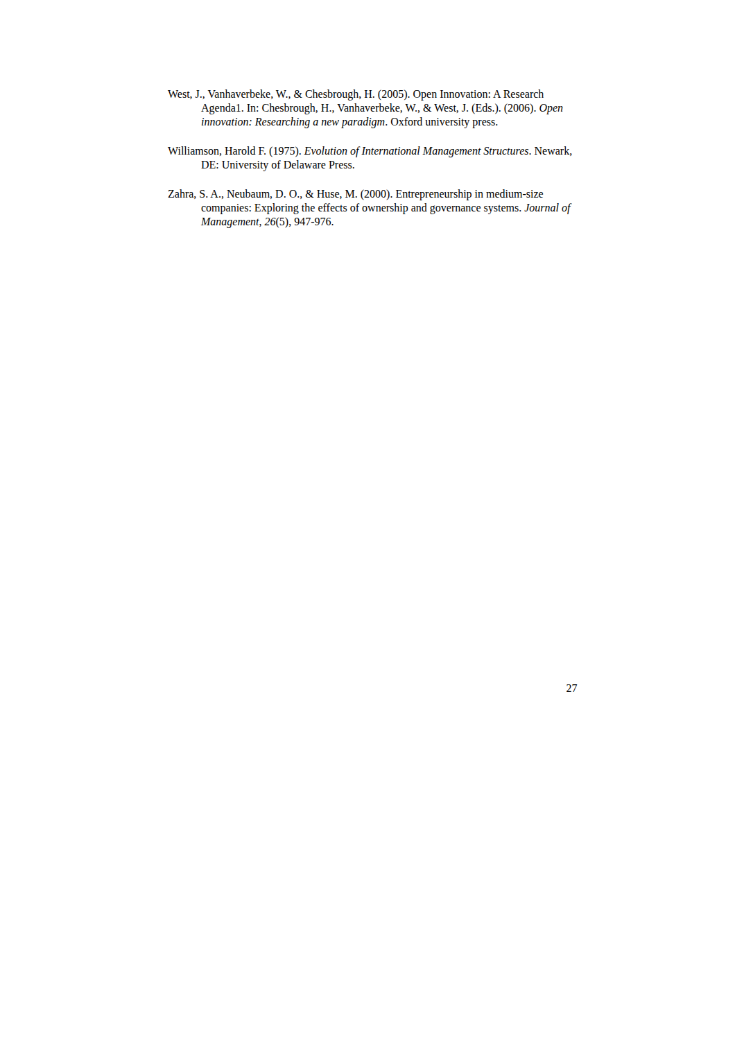West, J., Vanhaverbeke, W., & Chesbrough, H. (2005). Open Innovation: A Research Agenda1. In: Chesbrough, H., Vanhaverbeke, W., & West, J. (Eds.). (2006). Open innovation: Researching a new paradigm. Oxford university press.
Williamson, Harold F. (1975). Evolution of International Management Structures. Newark, DE: University of Delaware Press.
Zahra, S. A., Neubaum, D. O., & Huse, M. (2000). Entrepreneurship in medium-size companies: Exploring the effects of ownership and governance systems. Journal of Management, 26(5), 947-976.
27